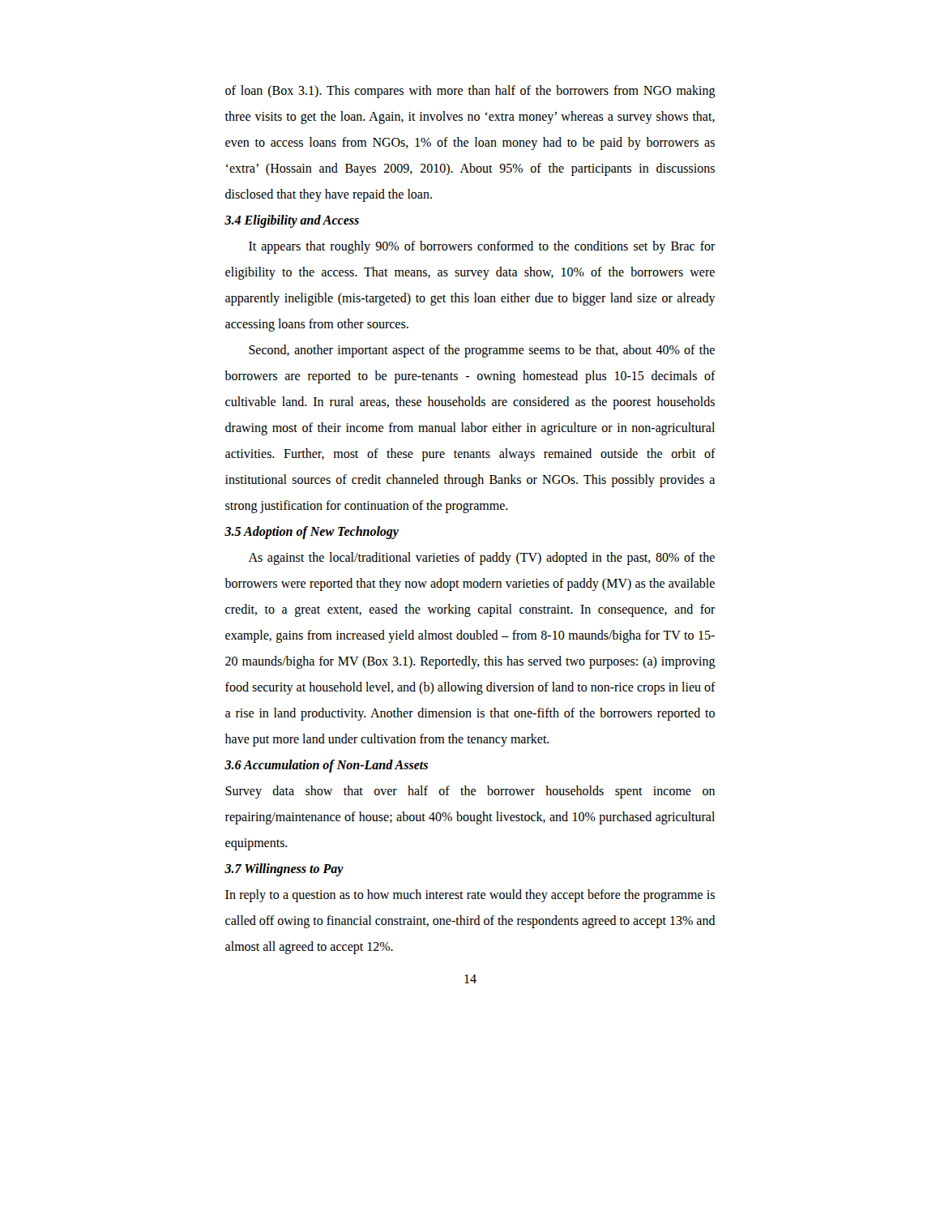of loan (Box 3.1). This compares with more than half of the borrowers from NGO making three visits to get the loan. Again, it involves no ‘extra money’ whereas a survey shows that, even to access loans from NGOs, 1% of the loan money had to be paid by borrowers as ‘extra’ (Hossain and Bayes 2009, 2010). About 95% of the participants in discussions disclosed that they have repaid the loan.
3.4 Eligibility and Access
It appears that roughly 90% of borrowers conformed to the conditions set by Brac for eligibility to the access. That means, as survey data show, 10% of the borrowers were apparently ineligible (mis-targeted) to get this loan either due to bigger land size or already accessing loans from other sources.
Second, another important aspect of the programme seems to be that, about 40% of the borrowers are reported to be pure-tenants - owning homestead plus 10-15 decimals of cultivable land. In rural areas, these households are considered as the poorest households drawing most of their income from manual labor either in agriculture or in non-agricultural activities. Further, most of these pure tenants always remained outside the orbit of institutional sources of credit channeled through Banks or NGOs. This possibly provides a strong justification for continuation of the programme.
3.5 Adoption of New Technology
As against the local/traditional varieties of paddy (TV) adopted in the past, 80% of the borrowers were reported that they now adopt modern varieties of paddy (MV) as the available credit, to a great extent, eased the working capital constraint. In consequence, and for example, gains from increased yield almost doubled – from 8-10 maunds/bigha for TV to 15-20 maunds/bigha for MV (Box 3.1). Reportedly, this has served two purposes: (a) improving food security at household level, and (b) allowing diversion of land to non-rice crops in lieu of a rise in land productivity. Another dimension is that one-fifth of the borrowers reported to have put more land under cultivation from the tenancy market.
3.6 Accumulation of Non-Land Assets
Survey data show that over half of the borrower households spent income on repairing/maintenance of house; about 40% bought livestock, and 10% purchased agricultural equipments.
3.7 Willingness to Pay
In reply to a question as to how much interest rate would they accept before the programme is called off owing to financial constraint, one-third of the respondents agreed to accept 13% and almost all agreed to accept 12%.
14